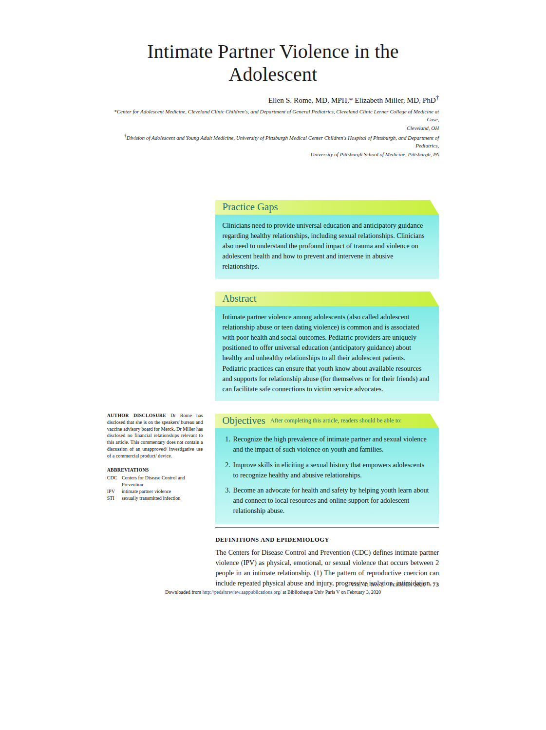Intimate Partner Violence in the Adolescent
Ellen S. Rome, MD, MPH,* Elizabeth Miller, MD, PhD†
*Center for Adolescent Medicine, Cleveland Clinic Children's, and Department of General Pediatrics, Cleveland Clinic Lerner College of Medicine at Case,
Cleveland, OH
†Division of Adolescent and Young Adult Medicine, University of Pittsburgh Medical Center Children's Hospital of Pittsburgh, and Department of Pediatrics,
University of Pittsburgh School of Medicine, Pittsburgh, PA
AUTHOR DISCLOSURE Dr Rome has disclosed that she is on the speakers' bureau and vaccine advisory board for Merck. Dr Miller has disclosed no financial relationships relevant to this article. This commentary does not contain a discussion of an unapproved/ investigative use of a commercial product/ device.
ABBREVIATIONS
| CDC | Centers for Disease Control and Prevention |
| IPV | intimate partner violence |
| STI | sexually transmitted infection |
Practice Gaps
Clinicians need to provide universal education and anticipatory guidance regarding healthy relationships, including sexual relationships. Clinicians also need to understand the profound impact of trauma and violence on adolescent health and how to prevent and intervene in abusive relationships.
Abstract
Intimate partner violence among adolescents (also called adolescent relationship abuse or teen dating violence) is common and is associated with poor health and social outcomes. Pediatric providers are uniquely positioned to offer universal education (anticipatory guidance) about healthy and unhealthy relationships to all their adolescent patients. Pediatric practices can ensure that youth know about available resources and supports for relationship abuse (for themselves or for their friends) and can facilitate safe connections to victim service advocates.
Objectives
After completing this article, readers should be able to:
Recognize the high prevalence of intimate partner and sexual violence and the impact of such violence on youth and families.
Improve skills in eliciting a sexual history that empowers adolescents to recognize healthy and abusive relationships.
Become an advocate for health and safety by helping youth learn about and connect to local resources and online support for adolescent relationship abuse.
DEFINITIONS AND EPIDEMIOLOGY
The Centers for Disease Control and Prevention (CDC) defines intimate partner violence (IPV) as physical, emotional, or sexual violence that occurs between 2 people in an intimate relationship. (1) The pattern of reproductive coercion can include repeated physical abuse and injury, progressive isolation, intimidation,
Vol. 41 No. 2 February 202073
Downloaded from http://pedsinreview.aappublications.org/ at Bibliotheque Univ Paris V on February 3, 2020